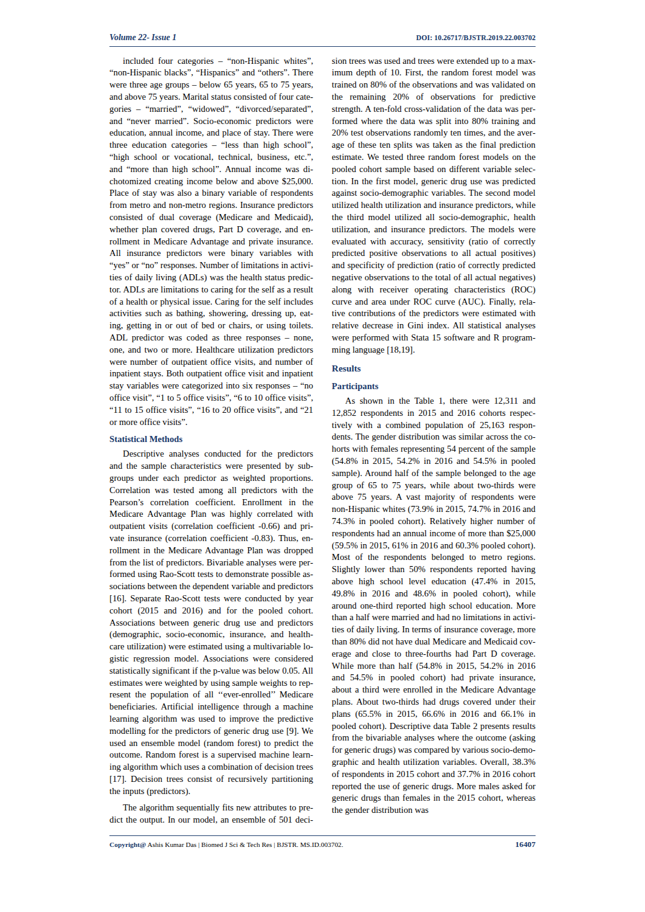Volume 22- Issue 1
DOI: 10.26717/BJSTR.2019.22.003702
included four categories – “non-Hispanic whites”, “non-Hispanic blacks”, “Hispanics” and “others”. There were three age groups – below 65 years, 65 to 75 years, and above 75 years. Marital status consisted of four categories – “married”, “widowed”, “divorced/separated”, and “never married”. Socio-economic predictors were education, annual income, and place of stay. There were three education categories – “less than high school”, “high school or vocational, technical, business, etc.”, and “more than high school”. Annual income was dichotomized creating income below and above $25,000. Place of stay was also a binary variable of respondents from metro and non-metro regions. Insurance predictors consisted of dual coverage (Medicare and Medicaid), whether plan covered drugs, Part D coverage, and enrollment in Medicare Advantage and private insurance. All insurance predictors were binary variables with “yes” or “no” responses. Number of limitations in activities of daily living (ADLs) was the health status predictor. ADLs are limitations to caring for the self as a result of a health or physical issue. Caring for the self includes activities such as bathing, showering, dressing up, eating, getting in or out of bed or chairs, or using toilets. ADL predictor was coded as three responses – none, one, and two or more. Healthcare utilization predictors were number of outpatient office visits, and number of inpatient stays. Both outpatient office visit and inpatient stay variables were categorized into six responses – “no office visit”, “1 to 5 office visits”, “6 to 10 office visits”, “11 to 15 office visits”, “16 to 20 office visits”, and “21 or more office visits”.
Statistical Methods
Descriptive analyses conducted for the predictors and the sample characteristics were presented by sub-groups under each predictor as weighted proportions. Correlation was tested among all predictors with the Pearson’s correlation coefficient. Enrollment in the Medicare Advantage Plan was highly correlated with outpatient visits (correlation coefficient -0.66) and private insurance (correlation coefficient -0.83). Thus, enrollment in the Medicare Advantage Plan was dropped from the list of predictors. Bivariable analyses were performed using Rao-Scott tests to demonstrate possible associations between the dependent variable and predictors [16]. Separate Rao-Scott tests were conducted by year cohort (2015 and 2016) and for the pooled cohort. Associations between generic drug use and predictors (demographic, socio-economic, insurance, and healthcare utilization) were estimated using a multivariable logistic regression model. Associations were considered statistically significant if the p-value was below 0.05. All estimates were weighted by using sample weights to represent the population of all ‘‘ever-enrolled’’ Medicare beneficiaries. Artificial intelligence through a machine learning algorithm was used to improve the predictive modelling for the predictors of generic drug use [9]. We used an ensemble model (random forest) to predict the outcome. Random forest is a supervised machine learning algorithm which uses a combination of decision trees [17]. Decision trees consist of recursively partitioning the inputs (predictors).
The algorithm sequentially fits new attributes to predict the output. In our model, an ensemble of 501 decision trees was used and trees were extended up to a maximum depth of 10. First, the random forest model was trained on 80% of the observations and was validated on the remaining 20% of observations for predictive strength. A ten-fold cross-validation of the data was performed where the data was split into 80% training and 20% test observations randomly ten times, and the average of these ten splits was taken as the final prediction estimate. We tested three random forest models on the pooled cohort sample based on different variable selection. In the first model, generic drug use was predicted against socio-demographic variables. The second model utilized health utilization and insurance predictors, while the third model utilized all socio-demographic, health utilization, and insurance predictors. The models were evaluated with accuracy, sensitivity (ratio of correctly predicted positive observations to all actual positives) and specificity of prediction (ratio of correctly predicted negative observations to the total of all actual negatives) along with receiver operating characteristics (ROC) curve and area under ROC curve (AUC). Finally, relative contributions of the predictors were estimated with relative decrease in Gini index. All statistical analyses were performed with Stata 15 software and R programming language [18,19].
Results
Participants
As shown in the Table 1, there were 12,311 and 12,852 respondents in 2015 and 2016 cohorts respectively with a combined population of 25,163 respondents. The gender distribution was similar across the cohorts with females representing 54 percent of the sample (54.8% in 2015, 54.2% in 2016 and 54.5% in pooled sample). Around half of the sample belonged to the age group of 65 to 75 years, while about two-thirds were above 75 years. A vast majority of respondents were non-Hispanic whites (73.9% in 2015, 74.7% in 2016 and 74.3% in pooled cohort). Relatively higher number of respondents had an annual income of more than $25,000 (59.5% in 2015, 61% in 2016 and 60.3% pooled cohort). Most of the respondents belonged to metro regions. Slightly lower than 50% respondents reported having above high school level education (47.4% in 2015, 49.8% in 2016 and 48.6% in pooled cohort), while around one-third reported high school education. More than a half were married and had no limitations in activities of daily living. In terms of insurance coverage, more than 80% did not have dual Medicare and Medicaid coverage and close to three-fourths had Part D coverage. While more than half (54.8% in 2015, 54.2% in 2016 and 54.5% in pooled cohort) had private insurance, about a third were enrolled in the Medicare Advantage plans. About two-thirds had drugs covered under their plans (65.5% in 2015, 66.6% in 2016 and 66.1% in pooled cohort). Descriptive data Table 2 presents results from the bivariable analyses where the outcome (asking for generic drugs) was compared by various socio-demographic and health utilization variables. Overall, 38.3% of respondents in 2015 cohort and 37.7% in 2016 cohort reported the use of generic drugs. More males asked for generic drugs than females in the 2015 cohort, whereas the gender distribution was
Copyright@ Ashis Kumar Das | Biomed J Sci & Tech Res | BJSTR. MS.ID.003702.
16407